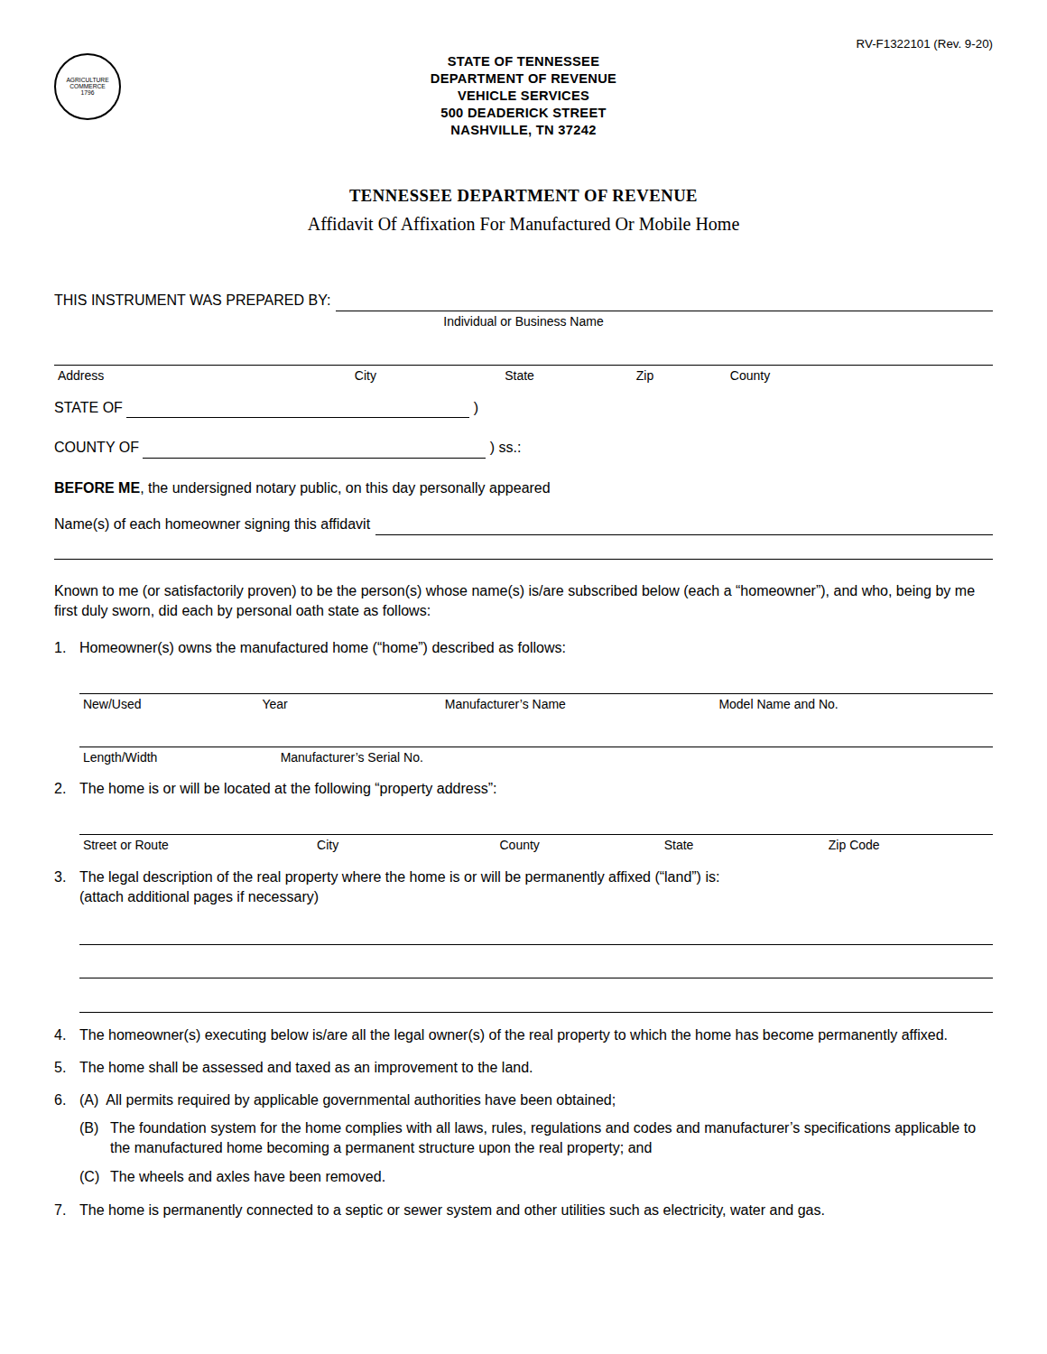RV-F1322101 (Rev. 9-20)
AGRICULTURE
COMMERCE
1796
STATE OF TENNESSEE
DEPARTMENT OF REVENUE
VEHICLE SERVICES
500 DEADERICK STREET
NASHVILLE, TN 37242
TENNESSEE DEPARTMENT OF REVENUE
Affidavit Of Affixation For Manufactured Or Mobile Home
THIS INSTRUMENT WAS PREPARED BY:
Individual or Business Name
| Address | City | State | Zip | County |
STATE OF )
COUNTY OF ) ss.:
BEFORE ME, the undersigned notary public, on this day personally appeared
Name(s) of each homeowner signing this affidavit
Known to me (or satisfactorily proven) to be the person(s) whose name(s) is/are subscribed below (each a “homeowner”), and who, being by me first duly sworn, did each by personal oath state as follows:
1. Homeowner(s) owns the manufactured home (“home”) described as follows:
| New/Used | Year | Manufacturer’s Name | Model Name and No. |
| Length/Width | Manufacturer’s Serial No. |
2. The home is or will be located at the following “property address”:
| Street or Route | City | County | State | Zip Code |
3. The legal description of the real property where the home is or will be permanently affixed (“land”) is:
(attach additional pages if necessary)
4. The homeowner(s) executing below is/are all the legal owner(s) of the real property to which the home has become permanently affixed.
5. The home shall be assessed and taxed as an improvement to the land.
6. (A) All permits required by applicable governmental authorities have been obtained;
(B) The foundation system for the home complies with all laws, rules, regulations and codes and manufacturer’s specifications applicable to the manufactured home becoming a permanent structure upon the real property; and
(C) The wheels and axles have been removed.
7. The home is permanently connected to a septic or sewer system and other utilities such as electricity, water and gas.